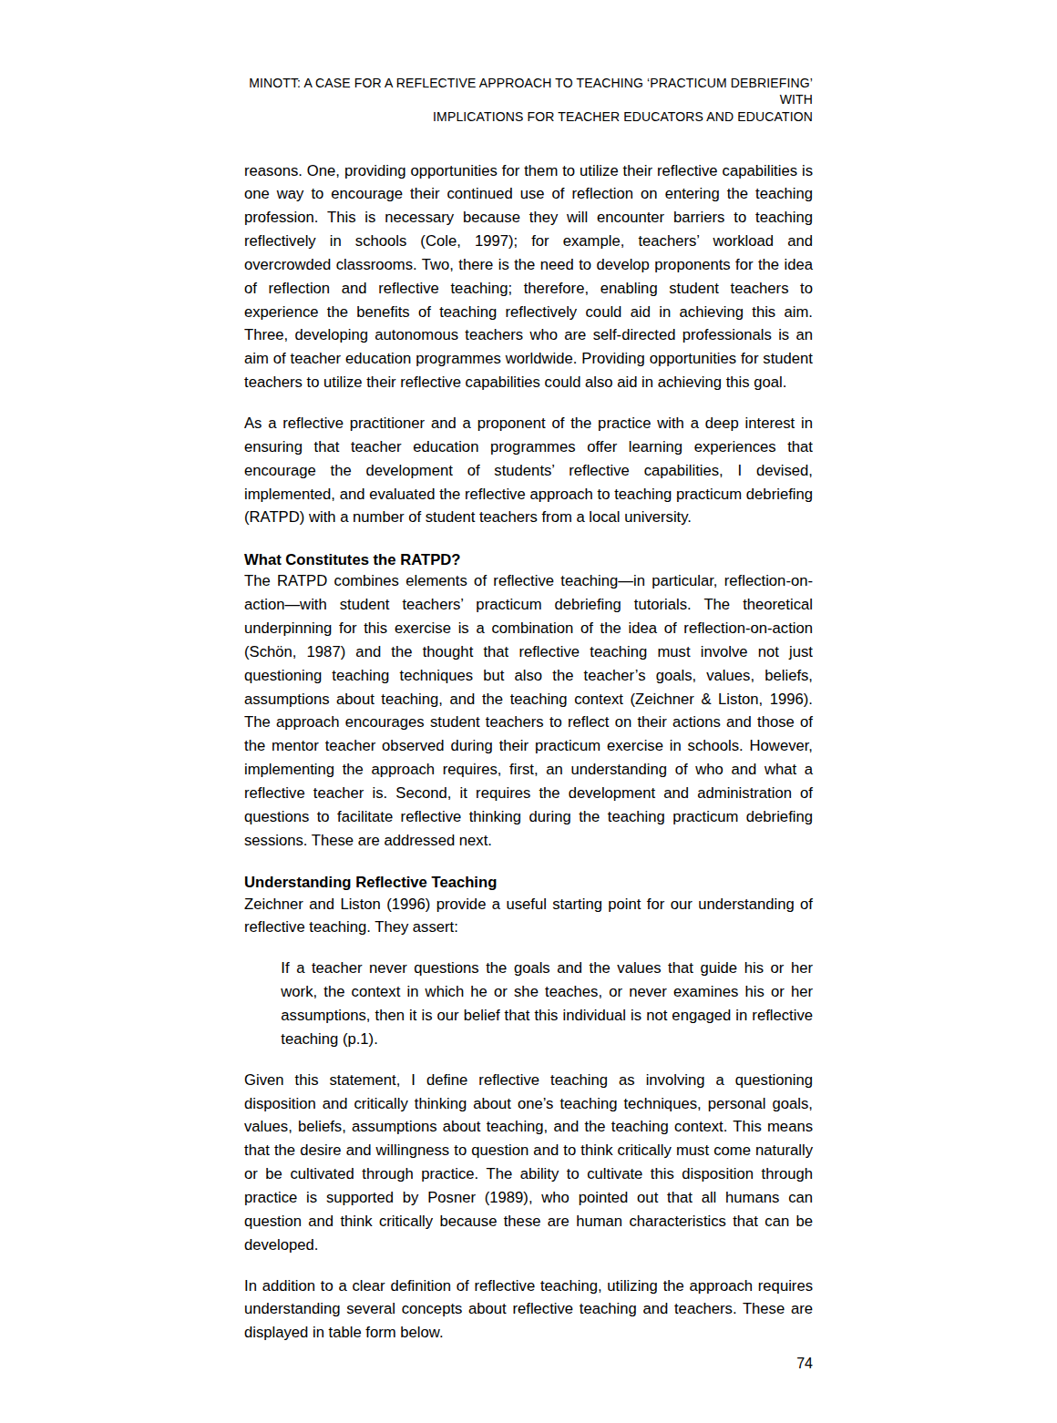MINOTT: A CASE FOR A REFLECTIVE APPROACH TO TEACHING ‘PRACTICUM DEBRIEFING’ WITH IMPLICATIONS FOR TEACHER EDUCATORS AND EDUCATION
reasons. One, providing opportunities for them to utilize their reflective capabilities is one way to encourage their continued use of reflection on entering the teaching profession. This is necessary because they will encounter barriers to teaching reflectively in schools (Cole, 1997); for example, teachers’ workload and overcrowded classrooms. Two, there is the need to develop proponents for the idea of reflection and reflective teaching; therefore, enabling student teachers to experience the benefits of teaching reflectively could aid in achieving this aim. Three, developing autonomous teachers who are self-directed professionals is an aim of teacher education programmes worldwide. Providing opportunities for student teachers to utilize their reflective capabilities could also aid in achieving this goal.
As a reflective practitioner and a proponent of the practice with a deep interest in ensuring that teacher education programmes offer learning experiences that encourage the development of students’ reflective capabilities, I devised, implemented, and evaluated the reflective approach to teaching practicum debriefing (RATPD) with a number of student teachers from a local university.
What Constitutes the RATPD?
The RATPD combines elements of reflective teaching—in particular, reflection-on-action—with student teachers’ practicum debriefing tutorials. The theoretical underpinning for this exercise is a combination of the idea of reflection-on-action (Schön, 1987) and the thought that reflective teaching must involve not just questioning teaching techniques but also the teacher’s goals, values, beliefs, assumptions about teaching, and the teaching context (Zeichner & Liston, 1996). The approach encourages student teachers to reflect on their actions and those of the mentor teacher observed during their practicum exercise in schools. However, implementing the approach requires, first, an understanding of who and what a reflective teacher is. Second, it requires the development and administration of questions to facilitate reflective thinking during the teaching practicum debriefing sessions. These are addressed next.
Understanding Reflective Teaching
Zeichner and Liston (1996) provide a useful starting point for our understanding of reflective teaching. They assert:
If a teacher never questions the goals and the values that guide his or her work, the context in which he or she teaches, or never examines his or her assumptions, then it is our belief that this individual is not engaged in reflective teaching (p.1).
Given this statement, I define reflective teaching as involving a questioning disposition and critically thinking about one’s teaching techniques, personal goals, values, beliefs, assumptions about teaching, and the teaching context. This means that the desire and willingness to question and to think critically must come naturally or be cultivated through practice. The ability to cultivate this disposition through practice is supported by Posner (1989), who pointed out that all humans can question and think critically because these are human characteristics that can be developed.
In addition to a clear definition of reflective teaching, utilizing the approach requires understanding several concepts about reflective teaching and teachers. These are displayed in table form below.
74